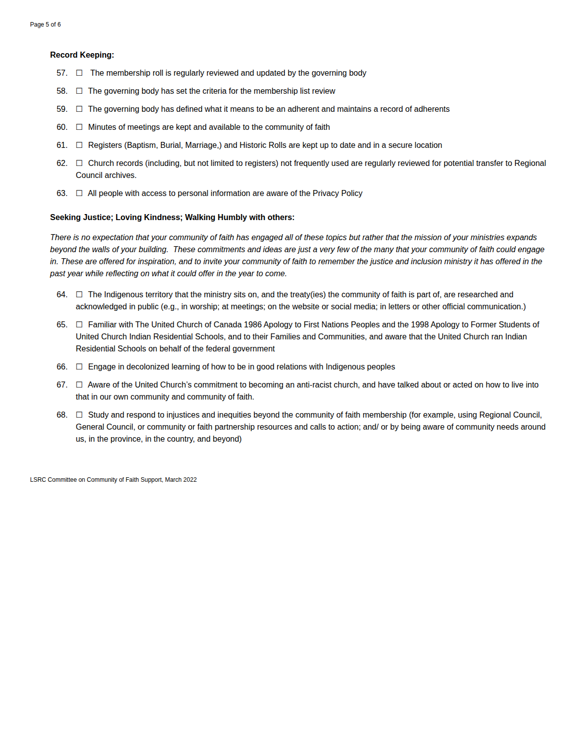Page 5 of 6
Record Keeping:
57.☐ The membership roll is regularly reviewed and updated by the governing body
58.☐ The governing body has set the criteria for the membership list review
59.☐ The governing body has defined what it means to be an adherent and maintains a record of adherents
60.☐ Minutes of meetings are kept and available to the community of faith
61.☐ Registers (Baptism, Burial, Marriage,) and Historic Rolls are kept up to date and in a secure location
62.☐ Church records (including, but not limited to registers) not frequently used are regularly reviewed for potential transfer to Regional Council archives.
63.☐ All people with access to personal information are aware of the Privacy Policy
Seeking Justice; Loving Kindness; Walking Humbly with others:
There is no expectation that your community of faith has engaged all of these topics but rather that the mission of your ministries expands beyond the walls of your building. These commitments and ideas are just a very few of the many that your community of faith could engage in. These are offered for inspiration, and to invite your community of faith to remember the justice and inclusion ministry it has offered in the past year while reflecting on what it could offer in the year to come.
64.☐ The Indigenous territory that the ministry sits on, and the treaty(ies) the community of faith is part of, are researched and acknowledged in public (e.g., in worship; at meetings; on the website or social media; in letters or other official communication.)
65.☐ Familiar with The United Church of Canada 1986 Apology to First Nations Peoples and the 1998 Apology to Former Students of United Church Indian Residential Schools, and to their Families and Communities, and aware that the United Church ran Indian Residential Schools on behalf of the federal government
66.☐ Engage in decolonized learning of how to be in good relations with Indigenous peoples
67.☐ Aware of the United Church’s commitment to becoming an anti-racist church, and have talked about or acted on how to live into that in our own community and community of faith.
68.☐ Study and respond to injustices and inequities beyond the community of faith membership (for example, using Regional Council, General Council, or community or faith partnership resources and calls to action; and/ or by being aware of community needs around us, in the province, in the country, and beyond)
LSRC Committee on Community of Faith Support, March 2022